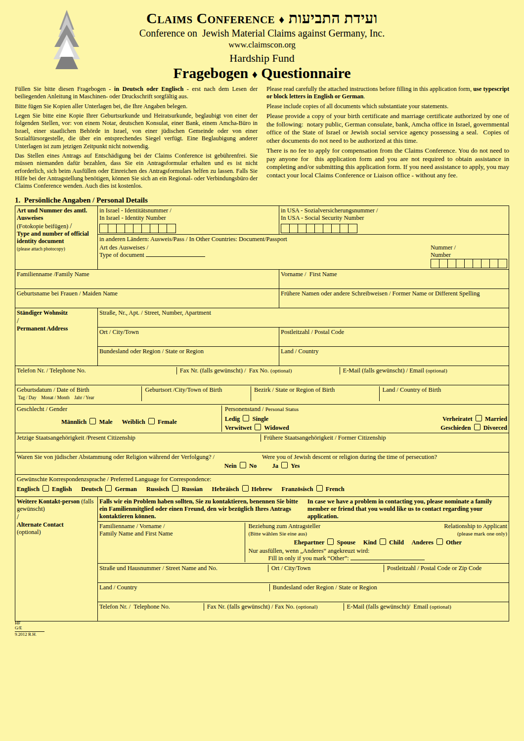Claims Conference ♦ ועידת התביעות
Conference on Jewish Material Claims against Germany, Inc.
www.claimscon.org
Hardship Fund
Fragebogen ♦ Questionnaire
Füllen Sie bitte diesen Fragebogen - in Deutsch oder Englisch - erst nach dem Lesen der beiliegenden Anleitung in Maschinen- oder Druckschrift sorgfältig aus.
Bitte fügen Sie Kopien aller Unterlagen bei, die Ihre Angaben belegen.
Legen Sie bitte eine Kopie Ihrer Geburtsurkunde und Heiratsurkunde, beglaubigt von einer der folgenden Stellen, vor: von einem Notar, deutschen Konsulat, einer Bank, einem Amcha-Büro in Israel, einer staatlichen Behörde in Israel, von einer jüdischen Gemeinde oder von einer Sozialfürsorgestelle, die über ein entsprechendes Siegel verfügt. Eine Beglaubigung anderer Unterlagen ist zum jetzigen Zeitpunkt nicht notwendig.
Das Stellen eines Antrags auf Entschädigung bei der Claims Conference ist gebührenfrei. Sie müssen niemanden dafür bezahlen, dass Sie ein Antragsformular erhalten und es ist nicht erforderlich, sich beim Ausfüllen oder Einreichen des Antragsformulars helfen zu lassen. Falls Sie Hilfe bei der Antragstellung benötigen, können Sie sich an ein Regional- oder Verbindungsbüro der Claims Conference wenden. Auch dies ist kostenlos.
Please read carefully the attached instructions before filling in this application form, use typescript or block letters in English or German.
Please include copies of all documents which substantiate your statements.
Please provide a copy of your birth certificate and marriage certificate authorized by one of the following: notary public, German consulate, bank, Amcha office in Israel, governmental office of the State of Israel or Jewish social service agency possessing a seal. Copies of other documents do not need to be authorized at this time.
There is no fee to apply for compensation from the Claims Conference. You do not need to pay anyone for this application form and you are not required to obtain assistance in completing and/or submitting this application form. If you need assistance to apply, you may contact your local Claims Conference or Liaison office - without any fee.
1. Persönliche Angaben / Personal Details
| Art und Nummer des amtl. Ausweises (Fotokopie beifügen) / Type and number of official identity document (please attach photocopy) | in Israel - Identitätsnummer / In Israel - Identity Number | in USA - Sozialversicherungsnummer / In USA - Social Security Number |
| in anderen Ländern: Ausweis/Pass / In Other Countries: Document/Passport Art des Ausweises / Type of document Nummer / Number |
| Familienname /Family Name | Vorname / First Name |
| Geburtsname bei Frauen / Maiden Name | Frühere Namen oder andere Schreibweisen / Former Name or Different Spelling |
| Ständiger Wohnsitz / Permanent Address | Straße, Nr., Apt. / Street, Number, Apartment |
| Ort / City/Town | Postleitzahl / Postal Code |
| Bundesland oder Region / State or Region | Land / Country |
| Telefon Nr. / Telephone No. Fax Nr. (falls gewünscht) / Fax No. (optional) E-Mail (falls gewünscht) / Email (optional) |
| Geburtsdatum / Date of Birth Tag / Day Monat / Month Jahr / Year Geburtsort /City/Town of Birth Bezirk / State or Region of Birth Land / Country of Birth |
| Geschlecht / Gender Männlich Male Weiblich Female Personenstand / Personal Status Ledig Single Verheiratet Married Verwitwet Widowed Geschieden Divorced |
| Jetzige Staatsangehörigkeit /Present Citizenship Frühere Staatsangehörigkeit / Former Citizenship |
| Waren Sie von jüdischer Abstammung oder Religion während der Verfolgung? / Were you of Jewish descent or religion during the time of persecution? Nein No Ja Yes |
| Gewünschte Korrespondenzsprache / Preferred Language for Correspondence: Englisch English Deutsch German Russisch Russian Hebräisch Hebrew Französisch French |
| Weitere Kontakt-person (falls gewünscht) / Alternate Contact (optional) | Falls wir ein Problem haben sollten, Sie zu kontaktieren, benennen Sie bitte ein Familienmitglied oder einen Freund, den wir bezüglich Ihres Antrags kontaktieren können. In case we have a problem in contacting you, please nominate a family member or friend that you would like us to contact regarding your application. |
| Familienname / Vorname / Family Name and First Name Beziehung zum Antragsteller (Bitte wählen Sie eine aus) Relationship to Applicant (please mark one only) Ehepartner Spouse Kind Child Anderes Other Nur ausfüllen, wenn „Anderes“ angekreuzt wird: Fill in only if you mark “Other”: |
| Straße und Hausnummer / Street Name and No. Ort / City/Town Postleitzahl / Postal Code or Zip Code |
| Land / Country Bundesland oder Region / State or Region |
| Telefon Nr. / Telephone No. Fax Nr. (falls gewünscht) / Fax No. (optional) E-Mail (falls gewünscht)/ Email (optional) |
HF
G/E
9.2012 R.H.